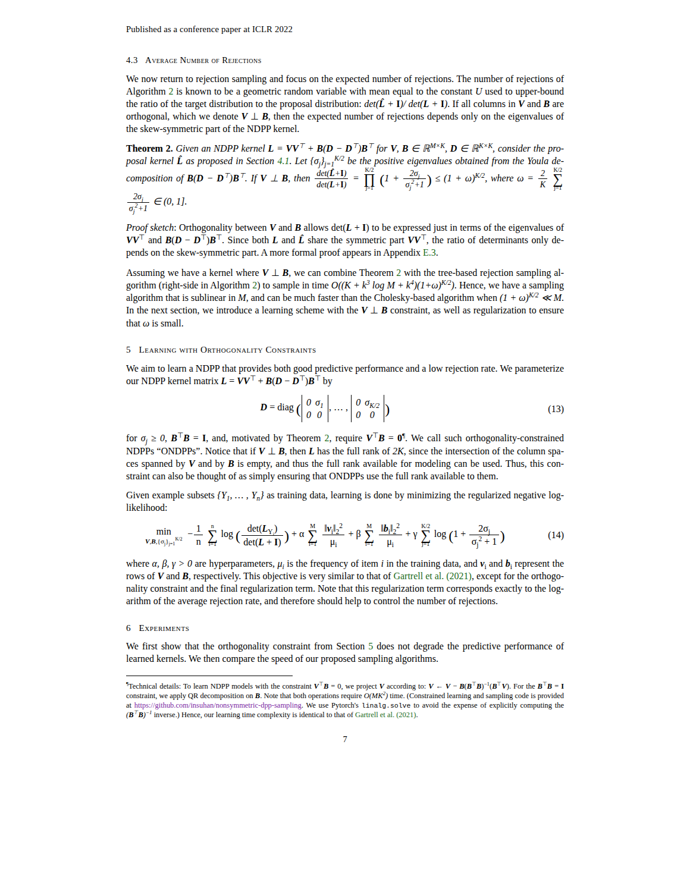Published as a conference paper at ICLR 2022
4.3 Average Number of Rejections
We now return to rejection sampling and focus on the expected number of rejections. The number of rejections of Algorithm 2 is known to be a geometric random variable with mean equal to the constant U used to upper-bound the ratio of the target distribution to the proposal distribution: det(L̂ + I)/ det(L + I). If all columns in V and B are orthogonal, which we denote V ⊥ B, then the expected number of rejections depends only on the eigenvalues of the skew-symmetric part of the NDPP kernel.
Theorem 2. Given an NDPP kernel L = VV⊤ + B(D − D⊤)B⊤ for V, B ∈ ℝM×K, D ∈ ℝK×K, consider the proposal kernel L̂ as proposed in Section 4.1. Let {σj}j=1K/2 be the positive eigenvalues obtained from the Youla decomposition of B(D − D⊤)B⊤. If V ⊥ B, then det(L̂+I) det(L+I) = K/2∏j=1 (1 + 2σj σj2+1) ≤ (1 + ω)K/2, where ω = 2 K K/2∑j=1 2σj σj2+1 ∈ (0, 1].
Proof sketch: Orthogonality between V and B allows det(L + I) to be expressed just in terms of the eigenvalues of VV⊤ and B(D − D⊤)B⊤. Since both L and L̂ share the symmetric part VV⊤, the ratio of determinants only depends on the skew-symmetric part. A more formal proof appears in Appendix E.3.
Assuming we have a kernel where V ⊥ B, we can combine Theorem 2 with the tree-based rejection sampling algorithm (right-side in Algorithm 2) to sample in time O((K + k3 log M + k4)(1+ω)K/2). Hence, we have a sampling algorithm that is sublinear in M, and can be much faster than the Cholesky-based algorithm when (1 + ω)K/2 ≪ M. In the next section, we introduce a learning scheme with the V ⊥ B constraint, as well as regularization to ensure that ω is small.
5 Learning with Orthogonality Constraints
We aim to learn a NDPP that provides both good predictive performance and a low rejection rate. We parameterize our NDPP kernel matrix L = VV⊤ + B(D − D⊤)B⊤ by
D = diag (
| 0 | σ 1 |
| 0 | 0 |
, … ,
| 0 | σ K/2 |
| 0 | 0 |
)
(13)
for σj ≥ 0, B⊤B = I, and, motivated by Theorem 2, require V⊤B = 0¶. We call such orthogonality-constrained NDPPs “ONDPPs”. Notice that if V ⊥ B, then L has the full rank of 2K, since the intersection of the column spaces spanned by V and by B is empty, and thus the full rank available for modeling can be used. Thus, this constraint can also be thought of as simply ensuring that ONDPPs use the full rank available to them.
Given example subsets {Y1, … , Yn} as training data, learning is done by minimizing the regularized negative log-likelihood:
min V,B,{σj}j=1K/2 −1 n n∑i=1 log (det(LYi) det(L + I)) + α M∑i=1 ‖vi‖22 μi + β M∑i=1 ‖bi‖22 μi + γ K/2∑j=1 log (1 + 2σj σj2 + 1)
(14)
where α, β, γ > 0 are hyperparameters, μi is the frequency of item i in the training data, and vi and bi represent the rows of V and B, respectively. This objective is very similar to that of Gartrell et al. (2021), except for the orthogonality constraint and the final regularization term. Note that this regularization term corresponds exactly to the logarithm of the average rejection rate, and therefore should help to control the number of rejections.
6 Experiments
We first show that the orthogonality constraint from Section 5 does not degrade the predictive performance of learned kernels. We then compare the speed of our proposed sampling algorithms.
¶Technical details: To learn NDPP models with the constraint V⊤B = 0, we project V according to: V ← V − B(B⊤B)−1(B⊤V). For the B⊤B = I constraint, we apply QR decomposition on B. Note that both operations require O(MK2) time. (Constrained learning and sampling code is provided at https://github.com/insuhan/nonsymmetric-dpp-sampling. We use Pytorch's linalg.solve to avoid the expense of explicitly computing the (B⊤B)−1 inverse.) Hence, our learning time complexity is identical to that of Gartrell et al. (2021).
7